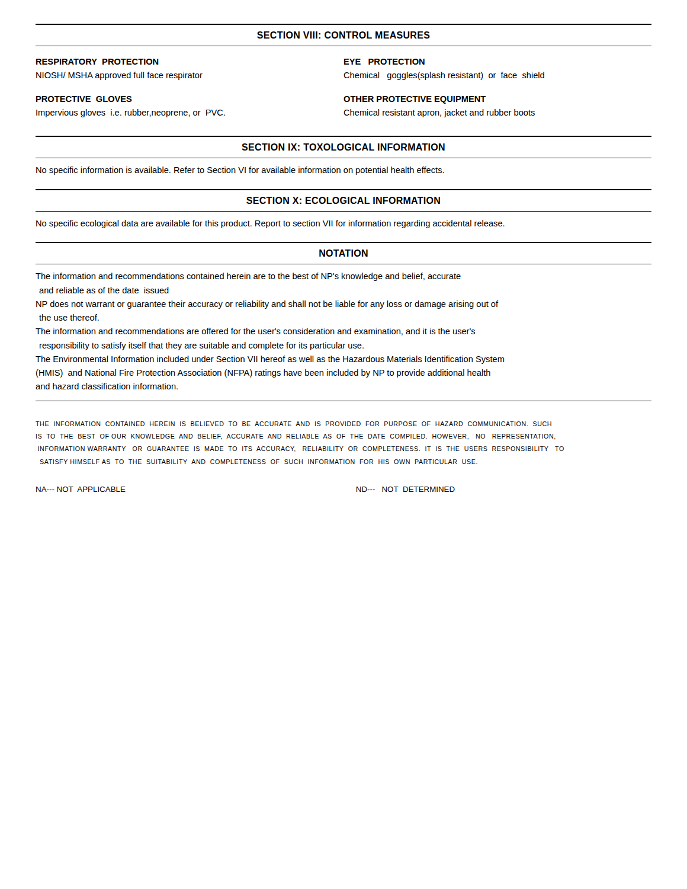SECTION VIII: CONTROL MEASURES
| RESPIRATORY PROTECTION NIOSH/ MSHA approved full face respirator | EYE PROTECTION Chemical goggles(splash resistant) or face shield |
| PROTECTIVE GLOVES Impervious gloves i.e. rubber,neoprene, or PVC. | OTHER PROTECTIVE EQUIPMENT Chemical resistant apron, jacket and rubber boots |
SECTION IX: TOXOLOGICAL INFORMATION
No specific information is available. Refer to Section VI for available information on potential health effects.
SECTION X: ECOLOGICAL INFORMATION
No specific ecological data are available for this product. Report to section VII for information regarding accidental release.
NOTATION
The information and recommendations contained herein are to the best of NP's knowledge and belief, accurate
and reliable as of the date issued
NP does not warrant or guarantee their accuracy or reliability and shall not be liable for any loss or damage arising out of
the use thereof.
The information and recommendations are offered for the user's consideration and examination, and it is the user's
responsibility to satisfy itself that they are suitable and complete for its particular use.
The Environmental Information included under Section VII hereof as well as the Hazardous Materials Identification System
(HMIS) and National Fire Protection Association (NFPA) ratings have been included by NP to provide additional health
and hazard classification information.
The information contained herein is believed to be accurate and is provided for purpose of hazard communication. Such
is to the best of our knowledge and belief, accurate and reliable as of the date compiled. However, no representation,
information warranty or guarantee is made to its accuracy, reliability or completeness. It is the users responsibility to
satisfy himself as to the suitability and completeness of such information for his own particular use.
NA--- NOT APPLICABLE ND--- NOT DETERMINED